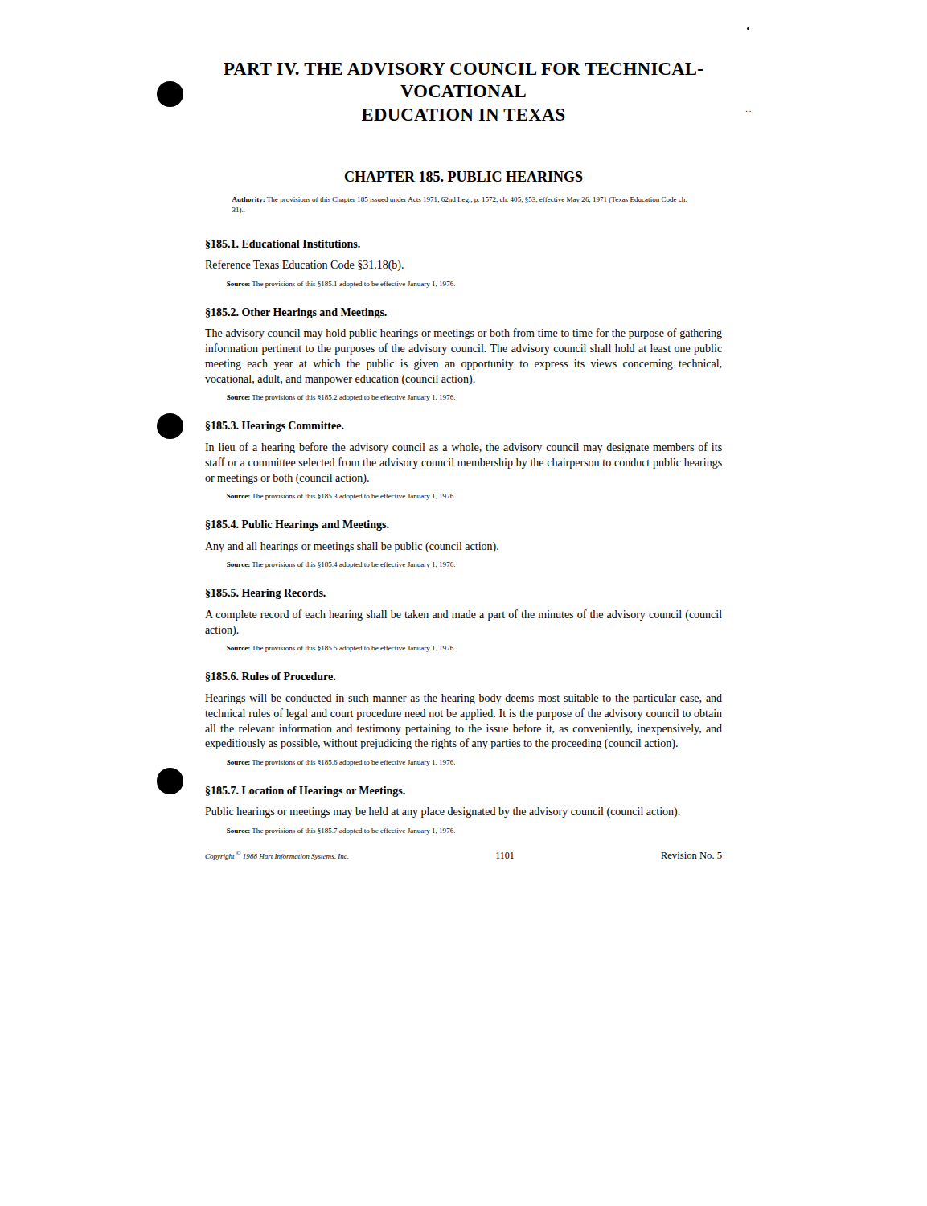..
PART IV. THE ADVISORY COUNCIL FOR TECHNICAL-VOCATIONAL
EDUCATION IN TEXAS
CHAPTER 185. PUBLIC HEARINGS
Authority: The provisions of this Chapter 185 issued under Acts 1971, 62nd Leg., p. 1572, ch. 405, §53, effective May 26, 1971 (Texas Education Code ch. 31)..
§185.1. Educational Institutions.
Reference Texas Education Code §31.18(b).
Source: The provisions of this §185.1 adopted to be effective January 1, 1976.
§185.2. Other Hearings and Meetings.
The advisory council may hold public hearings or meetings or both from time to time for the purpose of gathering information pertinent to the purposes of the advisory council. The advisory council shall hold at least one public meeting each year at which the public is given an opportunity to express its views concerning technical, vocational, adult, and manpower education (council action).
Source: The provisions of this §185.2 adopted to be effective January 1, 1976.
§185.3. Hearings Committee.
In lieu of a hearing before the advisory council as a whole, the advisory council may designate members of its staff or a committee selected from the advisory council membership by the chairperson to conduct public hearings or meetings or both (council action).
Source: The provisions of this §185.3 adopted to be effective January 1, 1976.
§185.4. Public Hearings and Meetings.
Any and all hearings or meetings shall be public (council action).
Source: The provisions of this §185.4 adopted to be effective January 1, 1976.
§185.5. Hearing Records.
A complete record of each hearing shall be taken and made a part of the minutes of the advisory council (council action).
Source: The provisions of this §185.5 adopted to be effective January 1, 1976.
§185.6. Rules of Procedure.
Hearings will be conducted in such manner as the hearing body deems most suitable to the particular case, and technical rules of legal and court procedure need not be applied. It is the purpose of the advisory council to obtain all the relevant information and testimony pertaining to the issue before it, as conveniently, inexpensively, and expeditiously as possible, without prejudicing the rights of any parties to the proceeding (council action).
Source: The provisions of this §185.6 adopted to be effective January 1, 1976.
§185.7. Location of Hearings or Meetings.
Public hearings or meetings may be held at any place designated by the advisory council (council action).
Source: The provisions of this §185.7 adopted to be effective January 1, 1976.
Copyright © 1988 Hart Information Systems, Inc. 1101 Revision No. 5